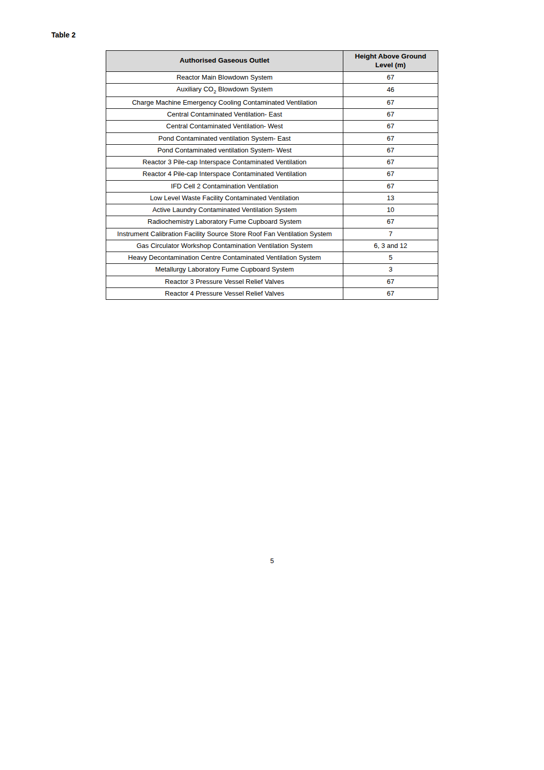Table 2
| Authorised Gaseous Outlet | Height Above Ground Level (m) |
| --- | --- |
| Reactor Main Blowdown System | 67 |
| Auxiliary CO 2 Blowdown System | 46 |
| Charge Machine Emergency Cooling Contaminated Ventilation | 67 |
| Central Contaminated Ventilation- East | 67 |
| Central Contaminated Ventilation- West | 67 |
| Pond Contaminated ventilation System- East | 67 |
| Pond Contaminated ventilation System- West | 67 |
| Reactor 3 Pile-cap Interspace Contaminated Ventilation | 67 |
| Reactor 4 Pile-cap Interspace Contaminated Ventilation | 67 |
| IFD Cell 2 Contamination Ventilation | 67 |
| Low Level Waste Facility Contaminated Ventilation | 13 |
| Active Laundry Contaminated Ventilation System | 10 |
| Radiochemistry Laboratory Fume Cupboard System | 67 |
| Instrument Calibration Facility Source Store Roof Fan Ventilation System | 7 |
| Gas Circulator Workshop Contamination Ventilation System | 6, 3 and 12 |
| Heavy Decontamination Centre Contaminated Ventilation System | 5 |
| Metallurgy Laboratory Fume Cupboard System | 3 |
| Reactor 3 Pressure Vessel Relief Valves | 67 |
| Reactor 4 Pressure Vessel Relief Valves | 67 |
5